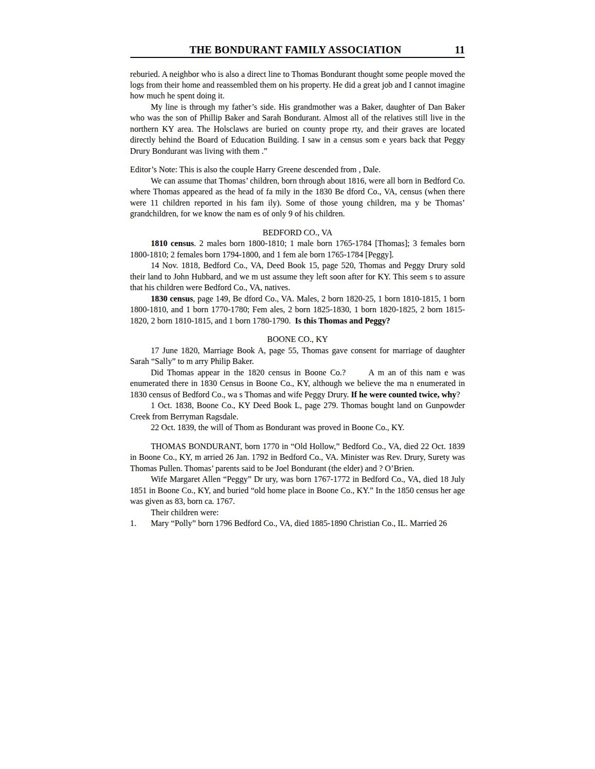THE BONDURANT FAMILY ASSOCIATION
11
reburied. A neighbor who is also a direct line to Thomas Bondurant thought some people moved the logs from their home and reassembled them on his property. He did a great job and I cannot imagine how much he spent doing it.
My line is through my father’s side. His grandmother was a Baker, daughter of Dan Baker who was the son of Phillip Baker and Sarah Bondurant. Almost all of the relatives still live in the northern KY area. The Holsclaws are buried on county prope rty, and their graves are located directly behind the Board of Education Building. I saw in a census som e years back that Peggy Drury Bondurant was living with them .”
Editor’s Note: This is also the couple Harry Greene descended from , Dale.
We can assume that Thomas’ children, born through about 1816, were all born in Bedford Co. where Thomas appeared as the head of fa mily in the 1830 Be dford Co., VA, census (when there were 11 children reported in his fam ily). Some of those young children, ma y be Thomas’ grandchildren, for we know the nam es of only 9 of his children.
BEDFORD CO., VA
1810 census. 2 males born 1800-1810; 1 male born 1765-1784 [Thomas]; 3 females born 1800-1810; 2 females born 1794-1800, and 1 fem ale born 1765-1784 [Peggy].
14 Nov. 1818, Bedford Co., VA, Deed Book 15, page 520, Thomas and Peggy Drury sold their land to John Hubbard, and we m ust assume they left soon after for KY. This seem s to assure that his children were Bedford Co., VA, natives.
1830 census, page 149, Be dford Co., VA. Males, 2 born 1820-25, 1 born 1810-1815, 1 born 1800-1810, and 1 born 1770-1780; Fem ales, 2 born 1825-1830, 1 born 1820-1825, 2 born 1815-1820, 2 born 1810-1815, and 1 born 1780-1790. Is this Thomas and Peggy?
BOONE CO., KY
17 June 1820, Marriage Book A, page 55, Thomas gave consent for marriage of daughter Sarah “Sally” to m arry Philip Baker.
Did Thomas appear in the 1820 census in Boone Co.? A m an of this nam e was enumerated there in 1830 Census in Boone Co., KY, although we believe the ma n enumerated in 1830 census of Bedford Co., wa s Thomas and wife Peggy Drury. If he were counted twice, why?
1 Oct. 1838, Boone Co., KY Deed Book L, page 279. Thomas bought land on Gunpowder Creek from Berryman Ragsdale.
22 Oct. 1839, the will of Thom as Bondurant was proved in Boone Co., KY.
THOMAS BONDURANT, born 1770 in “Old Hollow,” Bedford Co., VA, died 22 Oct. 1839 in Boone Co., KY, m arried 26 Jan. 1792 in Bedford Co., VA. Minister was Rev. Drury, Surety was Thomas Pullen. Thomas’ parents said to be Joel Bondurant (the elder) and ? O’Brien.
Wife Margaret Allen “Peggy” Dr ury, was born 1767-1772 in Bedford Co., VA, died 18 July 1851 in Boone Co., KY, and buried “old home place in Boone Co., KY.” In the 1850 census her age was given as 83, born ca. 1767.
Their children were:
1.
Mary “Polly” born 1796 Bedford Co., VA, died 1885-1890 Christian Co., IL. Married 26